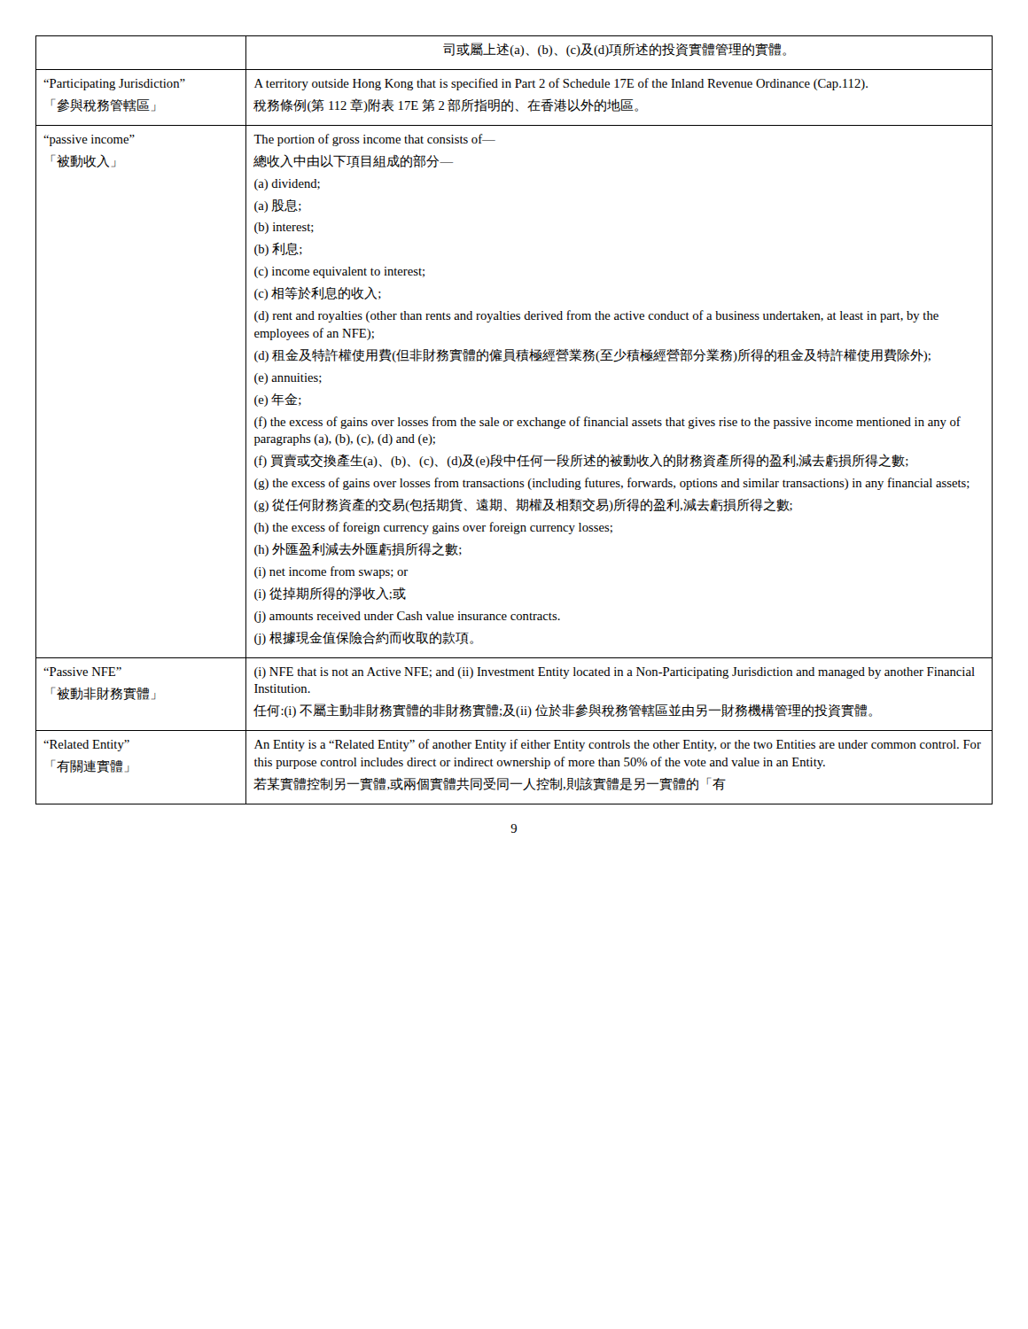| | 司或屬上述(a)、(b)、(c)及(d)項所述的投資實體管理的實體。 |
| “Participating Jurisdiction” 「參與稅務管轄區」 | A territory outside Hong Kong that is specified in Part 2 of Schedule 17E of the Inland Revenue Ordinance (Cap.112). 稅務條例(第 112 章)附表 17E 第 2 部所指明的、在香港以外的地區。 |
| “passive income” 「被動收入」 | The portion of gross income that consists of— 總收入中由以下項目組成的部分— (a) dividend; (a) 股息; (b) interest; (b) 利息; (c) income equivalent to interest; (c) 相等於利息的收入; (d) rent and royalties (other than rents and royalties derived from the active conduct of a business undertaken, at least in part, by the employees of an NFE); (d) 租金及特許權使用費(但非財務實體的僱員積極經營業務(至少積極經營部分業務)所得的租金及特許權使用費除外); (e) annuities; (e) 年金; (f) the excess of gains over losses from the sale or exchange of financial assets that gives rise to the passive income mentioned in any of paragraphs (a), (b), (c), (d) and (e); (f) 買賣或交換產生(a)、(b)、(c)、(d)及(e)段中任何一段所述的被動收入的財務資產所得的盈利,減去虧損所得之數; (g) the excess of gains over losses from transactions (including futures, forwards, options and similar transactions) in any financial assets; (g) 從任何財務資產的交易(包括期貨、遠期、期權及相類交易)所得的盈利,減去虧損所得之數; (h) the excess of foreign currency gains over foreign currency losses; (h) 外匯盈利減去外匯虧損所得之數; (i) net income from swaps; or (i) 從掉期所得的淨收入;或 (j) amounts received under Cash value insurance contracts. (j) 根據現金值保險合約而收取的款項。 |
| “Passive NFE” 「被動非財務實體」 | (i) NFE that is not an Active NFE; and (ii) Investment Entity located in a Non-Participating Jurisdiction and managed by another Financial Institution. 任何:(i) 不屬主動非財務實體的非財務實體;及(ii) 位於非參與稅務管轄區並由另一財務機構管理的投資實體。 |
| “Related Entity” 「有關連實體」 | An Entity is a “Related Entity” of another Entity if either Entity controls the other Entity, or the two Entities are under common control. For this purpose control includes direct or indirect ownership of more than 50% of the vote and value in an Entity. 若某實體控制另一實體,或兩個實體共同受同一人控制,則該實體是另一實體的「有 |
9